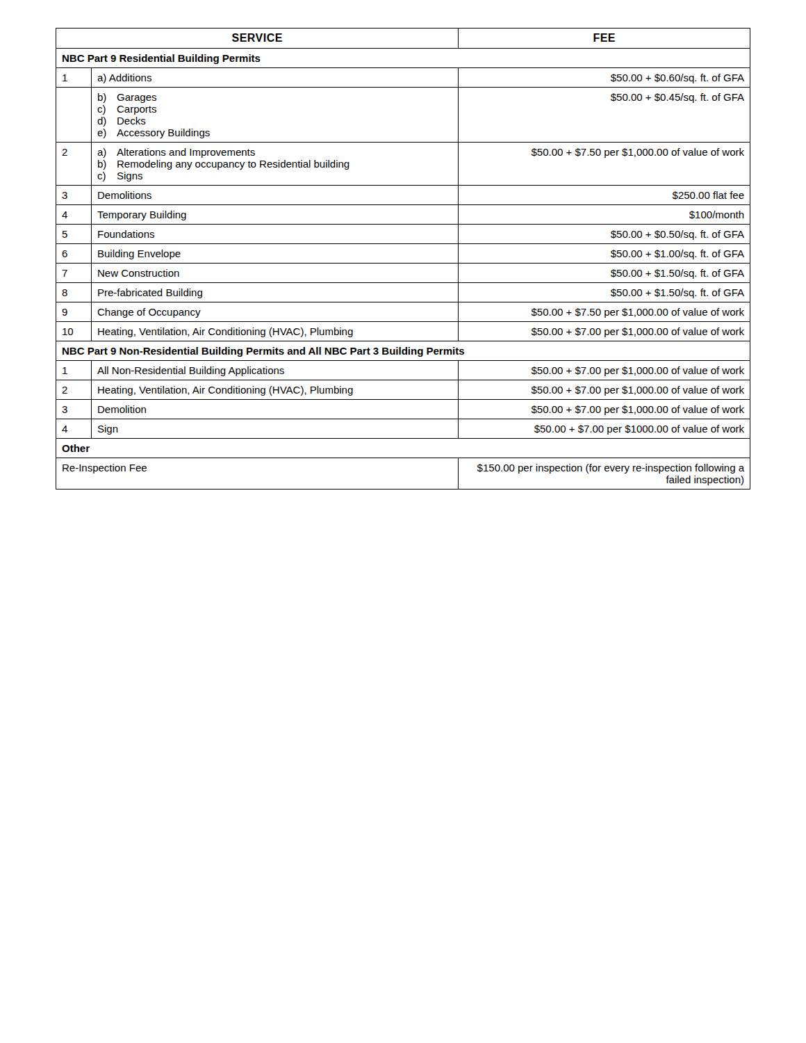| SERVICE | FEE |
| --- | --- |
| NBC Part 9 Residential Building Permits |
| 1 | a) Additions | $50.00 + $0.60/sq. ft. of GFA |
| | b) Garages c) Carports d) Decks e) Accessory Buildings | $50.00 + $0.45/sq. ft. of GFA |
| 2 | a) Alterations and Improvements b) Remodeling any occupancy to Residential building c) Signs | $50.00 + $7.50 per $1,000.00 of value of work |
| 3 | Demolitions | $250.00 flat fee |
| 4 | Temporary Building | $100/month |
| 5 | Foundations | $50.00 + $0.50/sq. ft. of GFA |
| 6 | Building Envelope | $50.00 + $1.00/sq. ft. of GFA |
| 7 | New Construction | $50.00 + $1.50/sq. ft. of GFA |
| 8 | Pre-fabricated Building | $50.00 + $1.50/sq. ft. of GFA |
| 9 | Change of Occupancy | $50.00 + $7.50 per $1,000.00 of value of work |
| 10 | Heating, Ventilation, Air Conditioning (HVAC), Plumbing | $50.00 + $7.00 per $1,000.00 of value of work |
| NBC Part 9 Non-Residential Building Permits and All NBC Part 3 Building Permits |
| 1 | All Non-Residential Building Applications | $50.00 + $7.00 per $1,000.00 of value of work |
| 2 | Heating, Ventilation, Air Conditioning (HVAC), Plumbing | $50.00 + $7.00 per $1,000.00 of value of work |
| 3 | Demolition | $50.00 + $7.00 per $1,000.00 of value of work |
| 4 | Sign | $50.00 + $7.00 per $1000.00 of value of work |
| Other |
| Re-Inspection Fee | $150.00 per inspection (for every re-inspection following a failed inspection) |